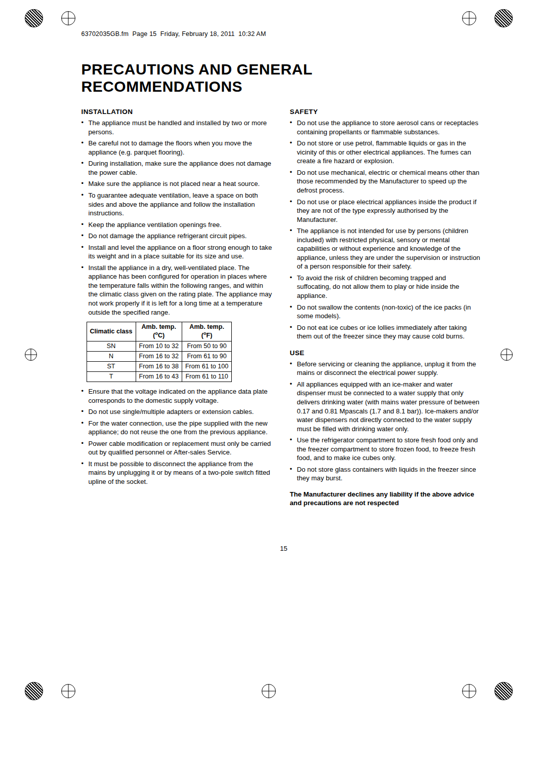63702035GB.fm Page 15 Friday, February 18, 2011 10:32 AM
PRECAUTIONS AND GENERAL
RECOMMENDATIONS
INSTALLATION
The appliance must be handled and installed by two or more persons.
Be careful not to damage the floors when you move the appliance (e.g. parquet flooring).
During installation, make sure the appliance does not damage the power cable.
Make sure the appliance is not placed near a heat source.
To guarantee adequate ventilation, leave a space on both sides and above the appliance and follow the installation instructions.
Keep the appliance ventilation openings free.
Do not damage the appliance refrigerant circuit pipes.
Install and level the appliance on a floor strong enough to take its weight and in a place suitable for its size and use.
Install the appliance in a dry, well-ventilated place. The appliance has been configured for operation in places where the temperature falls within the following ranges, and within the climatic class given on the rating plate. The appliance may not work properly if it is left for a long time at a temperature outside the specified range.
| Climatic class | Amb. temp. ( o C) | Amb. temp. ( o F) |
| --- | --- | --- |
| SN | From 10 to 32 | From 50 to 90 |
| N | From 16 to 32 | From 61 to 90 |
| ST | From 16 to 38 | From 61 to 100 |
| T | From 16 to 43 | From 61 to 110 |
Ensure that the voltage indicated on the appliance data plate corresponds to the domestic supply voltage.
Do not use single/multiple adapters or extension cables.
For the water connection, use the pipe supplied with the new appliance; do not reuse the one from the previous appliance.
Power cable modification or replacement must only be carried out by qualified personnel or After-sales Service.
It must be possible to disconnect the appliance from the mains by unplugging it or by means of a two-pole switch fitted upline of the socket.
SAFETY
Do not use the appliance to store aerosol cans or receptacles containing propellants or flammable substances.
Do not store or use petrol, flammable liquids or gas in the vicinity of this or other electrical appliances. The fumes can create a fire hazard or explosion.
Do not use mechanical, electric or chemical means other than those recommended by the Manufacturer to speed up the defrost process.
Do not use or place electrical appliances inside the product if they are not of the type expressly authorised by the Manufacturer.
The appliance is not intended for use by persons (children included) with restricted physical, sensory or mental capabilities or without experience and knowledge of the appliance, unless they are under the supervision or instruction of a person responsible for their safety.
To avoid the risk of children becoming trapped and suffocating, do not allow them to play or hide inside the appliance.
Do not swallow the contents (non-toxic) of the ice packs (in some models).
Do not eat ice cubes or ice lollies immediately after taking them out of the freezer since they may cause cold burns.
USE
Before servicing or cleaning the appliance, unplug it from the mains or disconnect the electrical power supply.
All appliances equipped with an ice-maker and water dispenser must be connected to a water supply that only delivers drinking water (with mains water pressure of between 0.17 and 0.81 Mpascals (1.7 and 8.1 bar)). Ice-makers and/or water dispensers not directly connected to the water supply must be filled with drinking water only.
Use the refrigerator compartment to store fresh food only and the freezer compartment to store frozen food, to freeze fresh food, and to make ice cubes only.
Do not store glass containers with liquids in the freezer since they may burst.
The Manufacturer declines any liability if the above advice and precautions are not respected
15